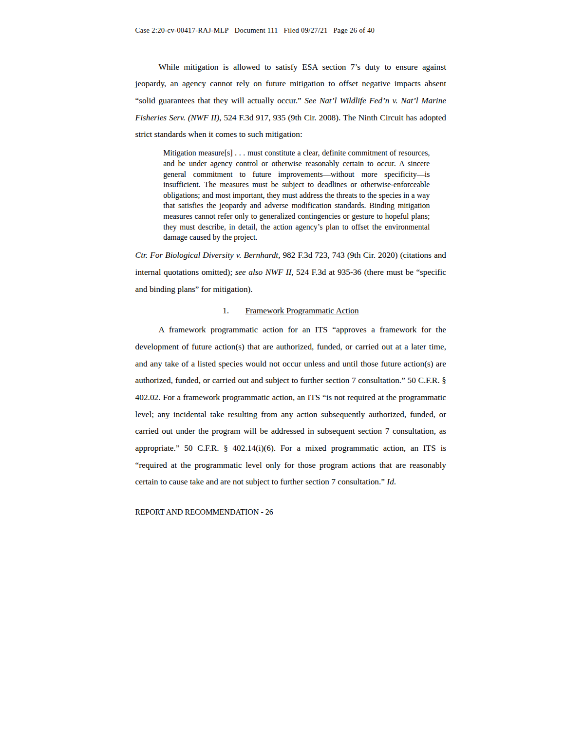Case 2:20-cv-00417-RAJ-MLP Document 111 Filed 09/27/21 Page 26 of 40
While mitigation is allowed to satisfy ESA section 7’s duty to ensure against jeopardy, an agency cannot rely on future mitigation to offset negative impacts absent “solid guarantees that they will actually occur.” See Nat’l Wildlife Fed’n v. Nat’l Marine Fisheries Serv. (NWF II), 524 F.3d 917, 935 (9th Cir. 2008). The Ninth Circuit has adopted strict standards when it comes to such mitigation:
Mitigation measure[s] . . . must constitute a clear, definite commitment of resources, and be under agency control or otherwise reasonably certain to occur. A sincere general commitment to future improvements—without more specificity—is insufficient. The measures must be subject to deadlines or otherwise-enforceable obligations; and most important, they must address the threats to the species in a way that satisfies the jeopardy and adverse modification standards. Binding mitigation measures cannot refer only to generalized contingencies or gesture to hopeful plans; they must describe, in detail, the action agency’s plan to offset the environmental damage caused by the project.
Ctr. For Biological Diversity v. Bernhardt, 982 F.3d 723, 743 (9th Cir. 2020) (citations and internal quotations omitted); see also NWF II, 524 F.3d at 935-36 (there must be “specific and binding plans” for mitigation).
1. Framework Programmatic Action
A framework programmatic action for an ITS “approves a framework for the development of future action(s) that are authorized, funded, or carried out at a later time, and any take of a listed species would not occur unless and until those future action(s) are authorized, funded, or carried out and subject to further section 7 consultation.” 50 C.F.R. § 402.02. For a framework programmatic action, an ITS “is not required at the programmatic level; any incidental take resulting from any action subsequently authorized, funded, or carried out under the program will be addressed in subsequent section 7 consultation, as appropriate.” 50 C.F.R. § 402.14(i)(6). For a mixed programmatic action, an ITS is “required at the programmatic level only for those program actions that are reasonably certain to cause take and are not subject to further section 7 consultation.” Id.
REPORT AND RECOMMENDATION - 26